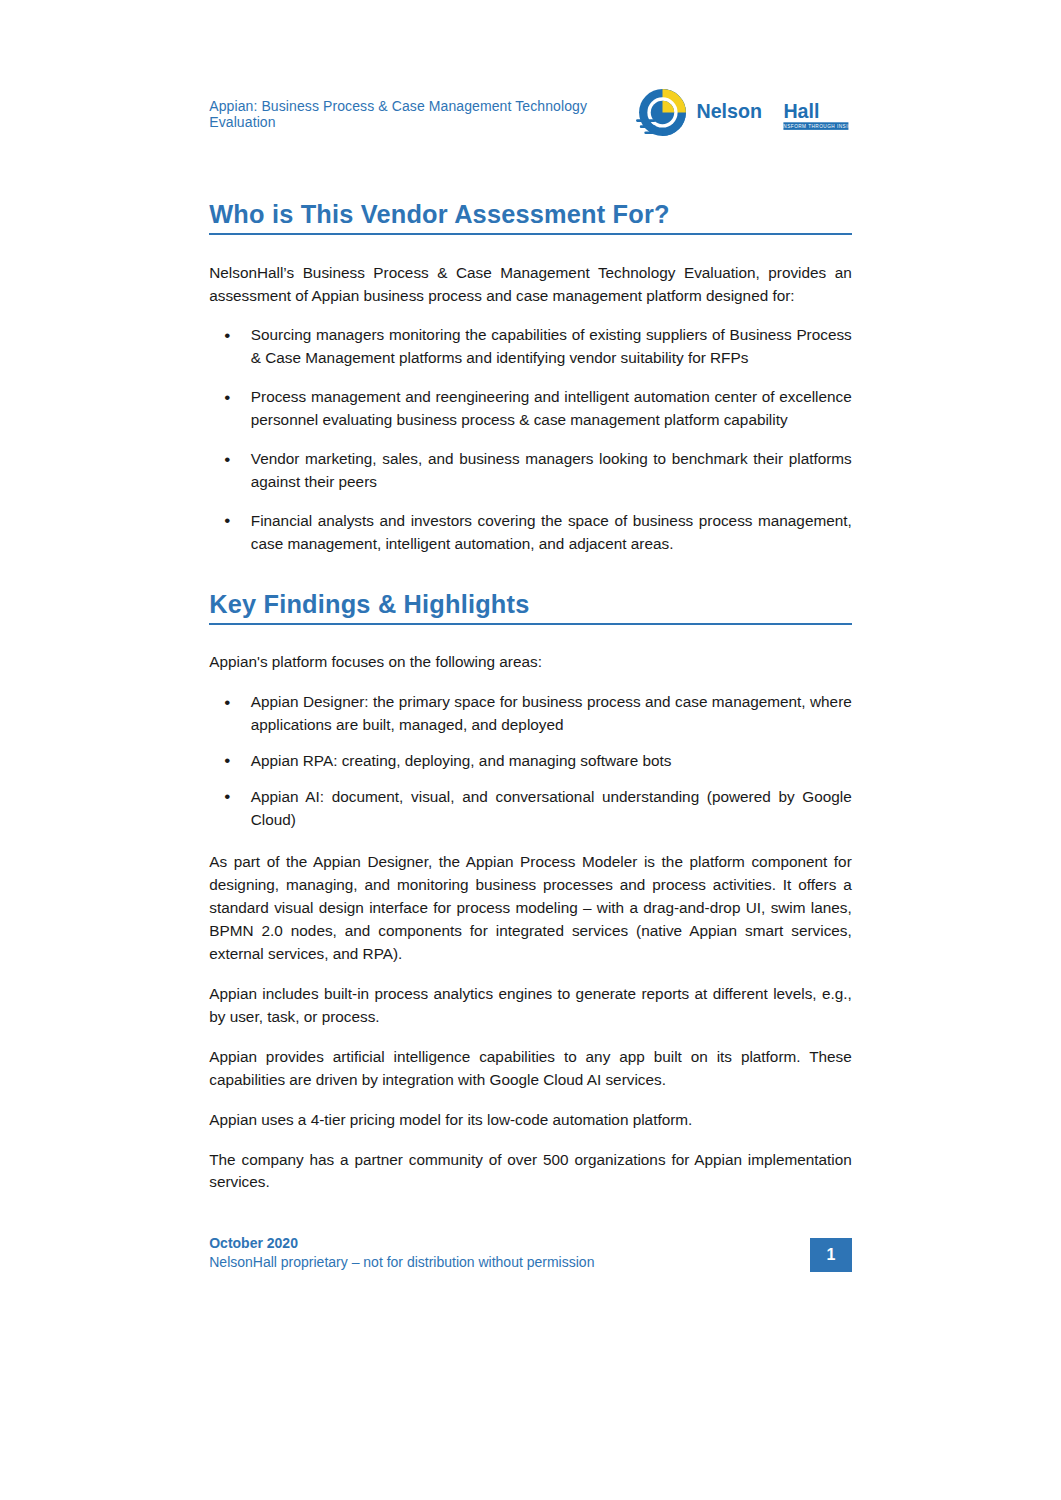Appian: Business Process & Case Management Technology Evaluation
NelsonHall logo Nelson Hall TRANSFORM THROUGH INSIGHT
Who is This Vendor Assessment For?
NelsonHall’s Business Process & Case Management Technology Evaluation, provides an assessment of Appian business process and case management platform designed for:
Sourcing managers monitoring the capabilities of existing suppliers of Business Process & Case Management platforms and identifying vendor suitability for RFPs
Process management and reengineering and intelligent automation center of excellence personnel evaluating business process & case management platform capability
Vendor marketing, sales, and business managers looking to benchmark their platforms against their peers
Financial analysts and investors covering the space of business process management, case management, intelligent automation, and adjacent areas.
Key Findings & Highlights
Appian's platform focuses on the following areas:
Appian Designer: the primary space for business process and case management, where applications are built, managed, and deployed
Appian RPA: creating, deploying, and managing software bots
Appian AI: document, visual, and conversational understanding (powered by Google Cloud)
As part of the Appian Designer, the Appian Process Modeler is the platform component for designing, managing, and monitoring business processes and process activities. It offers a standard visual design interface for process modeling – with a drag-and-drop UI, swim lanes, BPMN 2.0 nodes, and components for integrated services (native Appian smart services, external services, and RPA).
Appian includes built-in process analytics engines to generate reports at different levels, e.g., by user, task, or process.
Appian provides artificial intelligence capabilities to any app built on its platform. These capabilities are driven by integration with Google Cloud AI services.
Appian uses a 4-tier pricing model for its low-code automation platform.
The company has a partner community of over 500 organizations for Appian implementation services.
October 2020
NelsonHall proprietary – not for distribution without permission
1